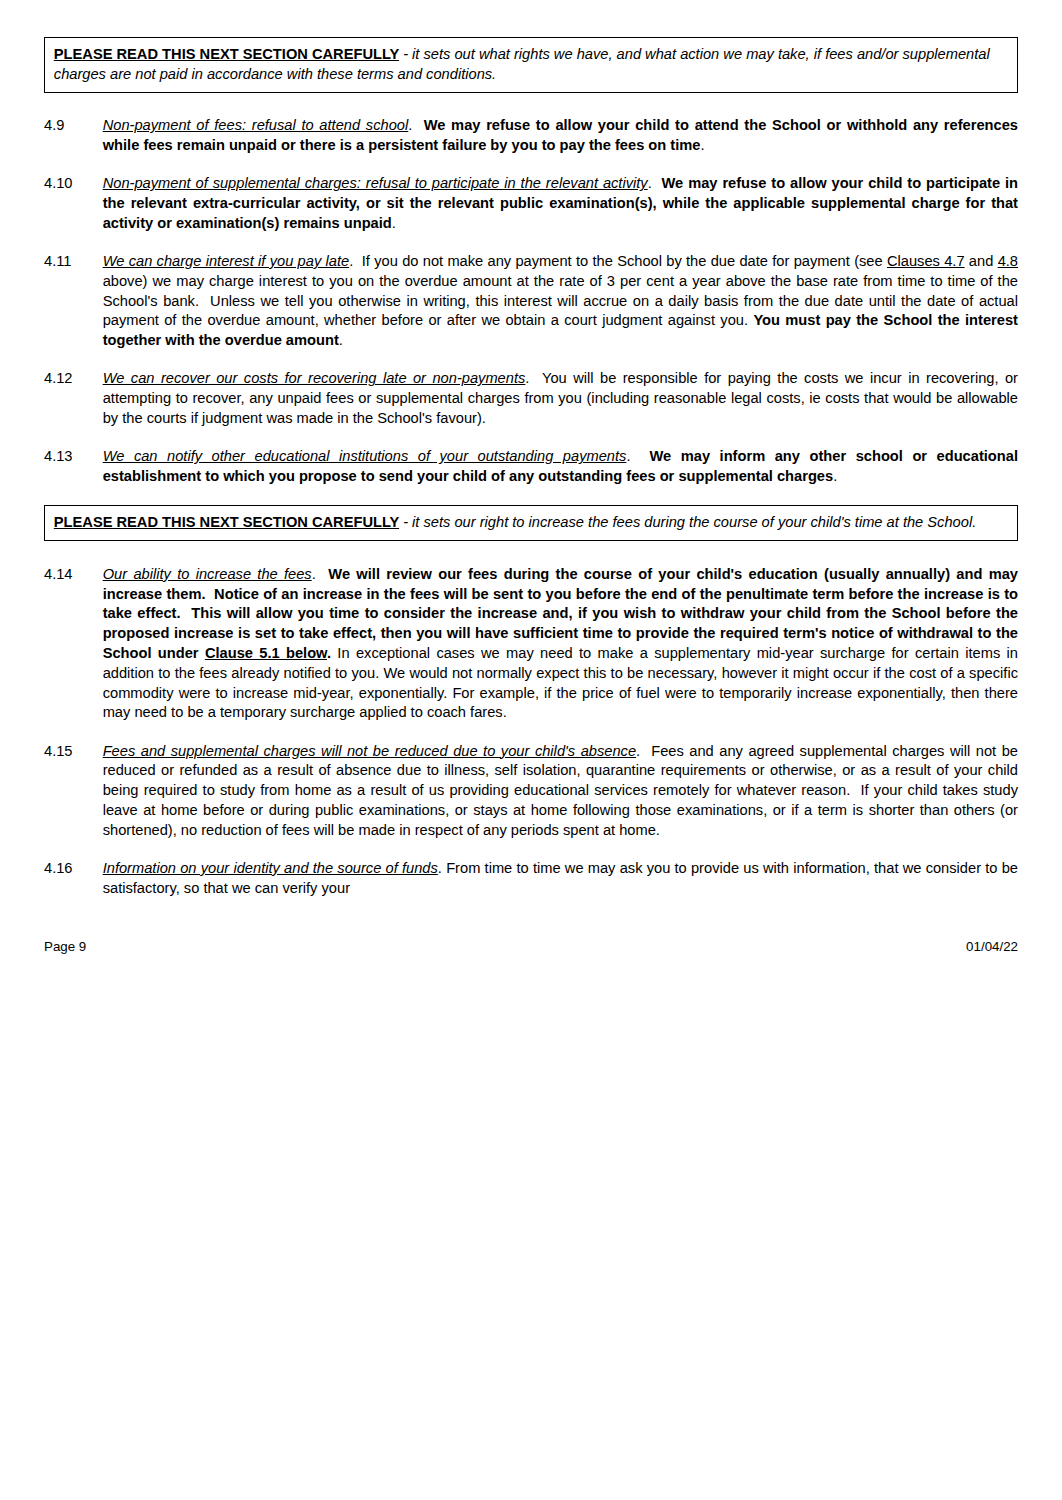PLEASE READ THIS NEXT SECTION CAREFULLY - it sets out what rights we have, and what action we may take, if fees and/or supplemental charges are not paid in accordance with these terms and conditions.
4.9
Non-payment of fees: refusal to attend school. We may refuse to allow your child to attend the School or withhold any references while fees remain unpaid or there is a persistent failure by you to pay the fees on time.
4.10
Non-payment of supplemental charges: refusal to participate in the relevant activity. We may refuse to allow your child to participate in the relevant extra-curricular activity, or sit the relevant public examination(s), while the applicable supplemental charge for that activity or examination(s) remains unpaid.
4.11
We can charge interest if you pay late. If you do not make any payment to the School by the due date for payment (see Clauses 4.7 and 4.8 above) we may charge interest to you on the overdue amount at the rate of 3 per cent a year above the base rate from time to time of the School's bank. Unless we tell you otherwise in writing, this interest will accrue on a daily basis from the due date until the date of actual payment of the overdue amount, whether before or after we obtain a court judgment against you. You must pay the School the interest together with the overdue amount.
4.12
We can recover our costs for recovering late or non-payments. You will be responsible for paying the costs we incur in recovering, or attempting to recover, any unpaid fees or supplemental charges from you (including reasonable legal costs, ie costs that would be allowable by the courts if judgment was made in the School's favour).
4.13
We can notify other educational institutions of your outstanding payments. We may inform any other school or educational establishment to which you propose to send your child of any outstanding fees or supplemental charges.
PLEASE READ THIS NEXT SECTION CAREFULLY - it sets our right to increase the fees during the course of your child's time at the School.
4.14
Our ability to increase the fees. We will review our fees during the course of your child's education (usually annually) and may increase them. Notice of an increase in the fees will be sent to you before the end of the penultimate term before the increase is to take effect. This will allow you time to consider the increase and, if you wish to withdraw your child from the School before the proposed increase is set to take effect, then you will have sufficient time to provide the required term's notice of withdrawal to the School under Clause 5.1 below. In exceptional cases we may need to make a supplementary mid-year surcharge for certain items in addition to the fees already notified to you. We would not normally expect this to be necessary, however it might occur if the cost of a specific commodity were to increase mid-year, exponentially. For example, if the price of fuel were to temporarily increase exponentially, then there may need to be a temporary surcharge applied to coach fares.
4.15
Fees and supplemental charges will not be reduced due to your child's absence. Fees and any agreed supplemental charges will not be reduced or refunded as a result of absence due to illness, self isolation, quarantine requirements or otherwise, or as a result of your child being required to study from home as a result of us providing educational services remotely for whatever reason. If your child takes study leave at home before or during public examinations, or stays at home following those examinations, or if a term is shorter than others (or shortened), no reduction of fees will be made in respect of any periods spent at home.
4.16
Information on your identity and the source of funds. From time to time we may ask you to provide us with information, that we consider to be satisfactory, so that we can verify your
Page 9 01/04/22